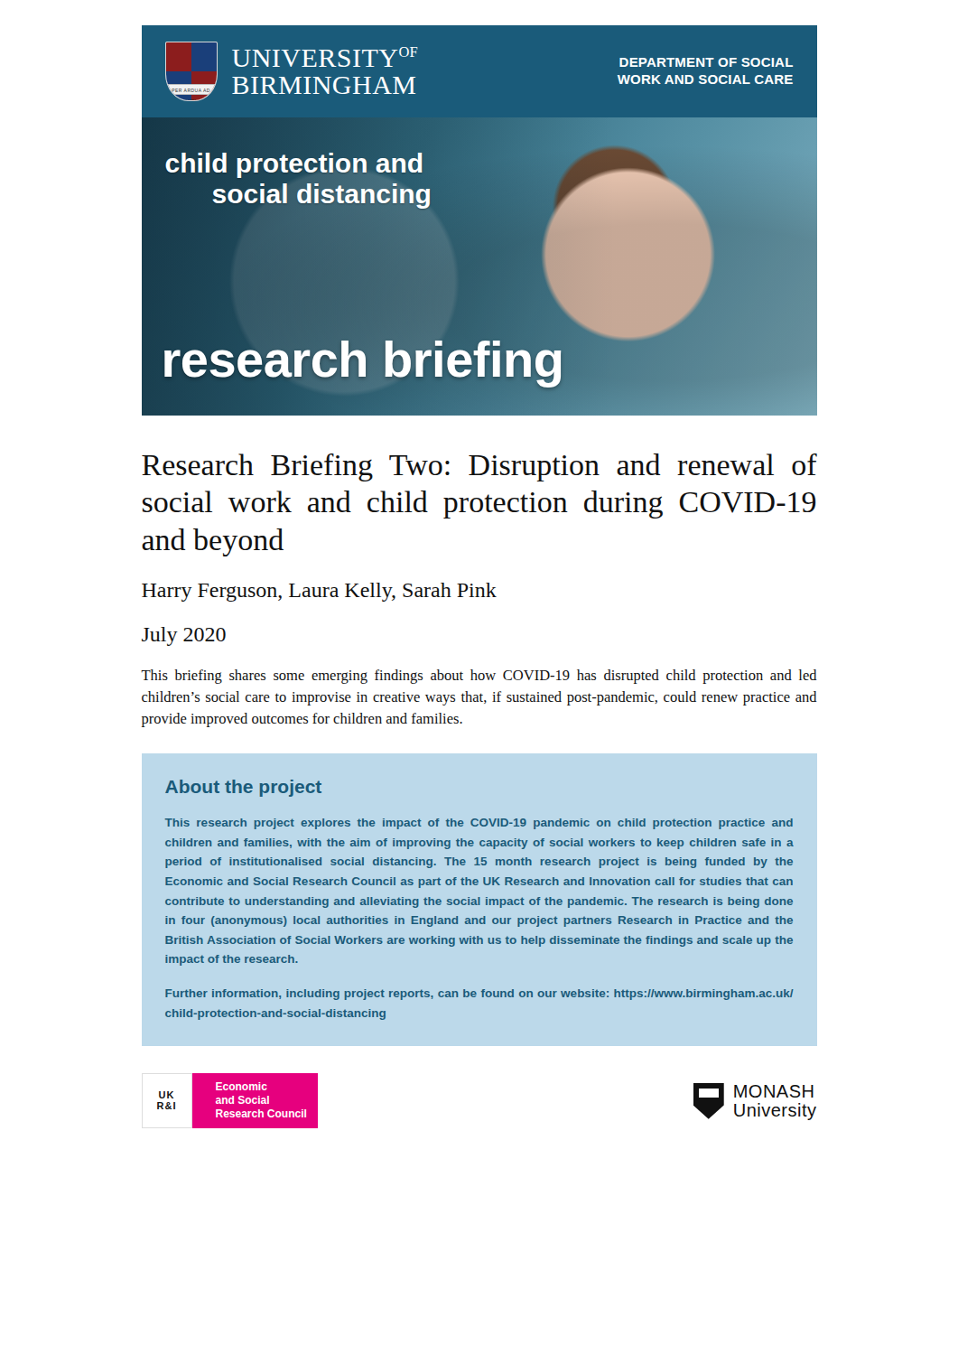PER ARDUA AD ALTA
UNIVERSITYOF
BIRMINGHAM
DEPARTMENT OF SOCIAL
WORK AND SOCIAL CARE
child protection and social distancing
research briefing
Research Briefing Two: Disruption and renewal of social work and child protection during COVID-19 and beyond
Harry Ferguson, Laura Kelly, Sarah Pink
July 2020
This briefing shares some emerging findings about how COVID-19 has disrupted child protection and led children’s social care to improvise in creative ways that, if sustained post-pandemic, could renew practice and provide improved outcomes for children and families.
About the project
This research project explores the impact of the COVID-19 pandemic on child protection practice and children and families, with the aim of improving the capacity of social workers to keep children safe in a period of institutionalised social distancing. The 15 month research project is being funded by the Economic and Social Research Council as part of the UK Research and Innovation call for studies that can contribute to understanding and alleviating the social impact of the pandemic. The research is being done in four (anonymous) local authorities in England and our project partners Research in Practice and the British Association of Social Workers are working with us to help disseminate the findings and scale up the impact of the research.
Further information, including project reports, can be found on our website: https://www.birmingham.ac.uk/child-protection-and-social-distancing
UK
R&I
Economic
and Social
Research Council
MONASH
University